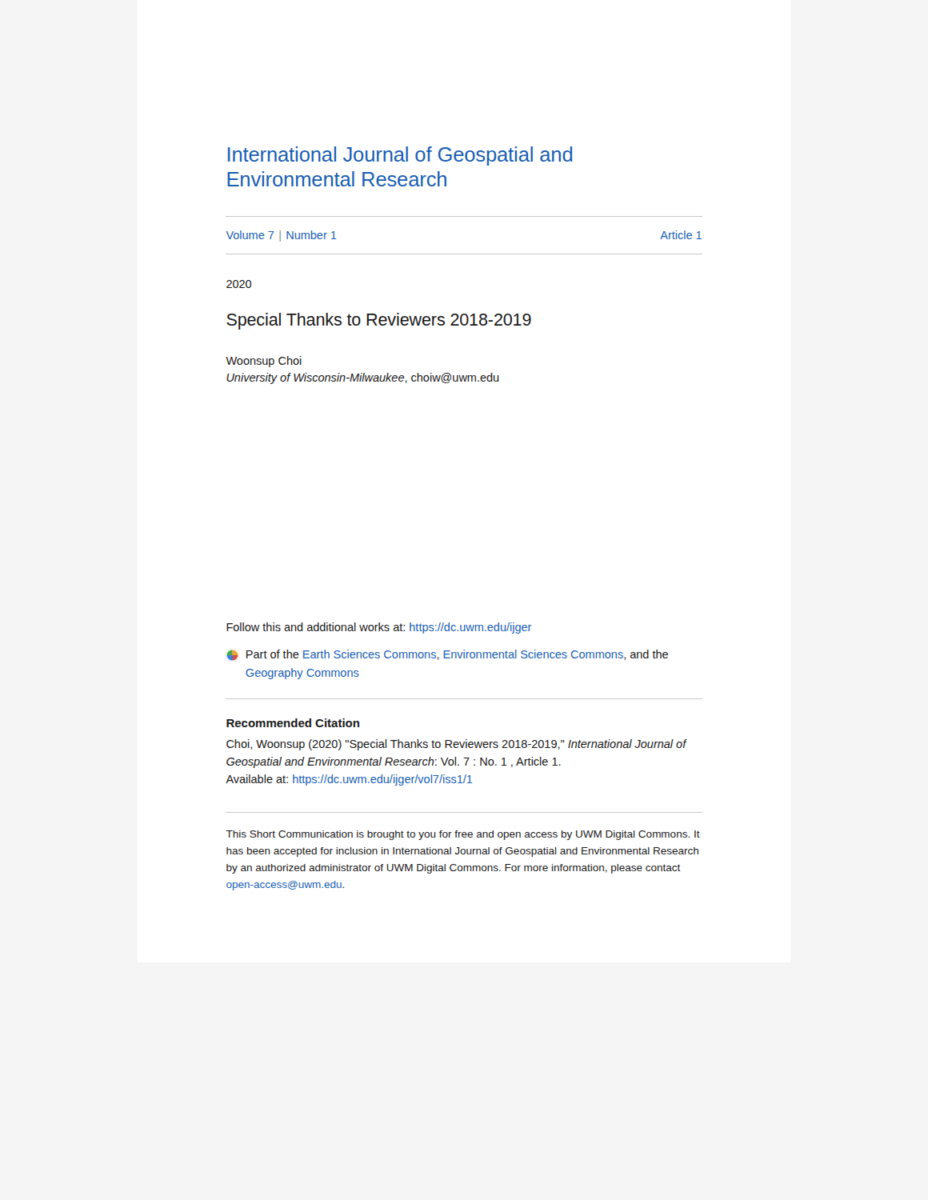International Journal of Geospatial and Environmental Research
Volume 7|Number 1
Article 1
2020
Special Thanks to Reviewers 2018-2019
Woonsup Choi University of Wisconsin-Milwaukee, choiw@uwm.edu
Follow this and additional works at: https://dc.uwm.edu/ijger
Part of the Earth Sciences Commons, Environmental Sciences Commons, and the Geography Commons
Recommended Citation
Choi, Woonsup (2020) "Special Thanks to Reviewers 2018-2019," International Journal of Geospatial and Environmental Research: Vol. 7 : No. 1 , Article 1.
Available at: https://dc.uwm.edu/ijger/vol7/iss1/1
This Short Communication is brought to you for free and open access by UWM Digital Commons. It has been accepted for inclusion in International Journal of Geospatial and Environmental Research by an authorized administrator of UWM Digital Commons. For more information, please contact open-access@uwm.edu.